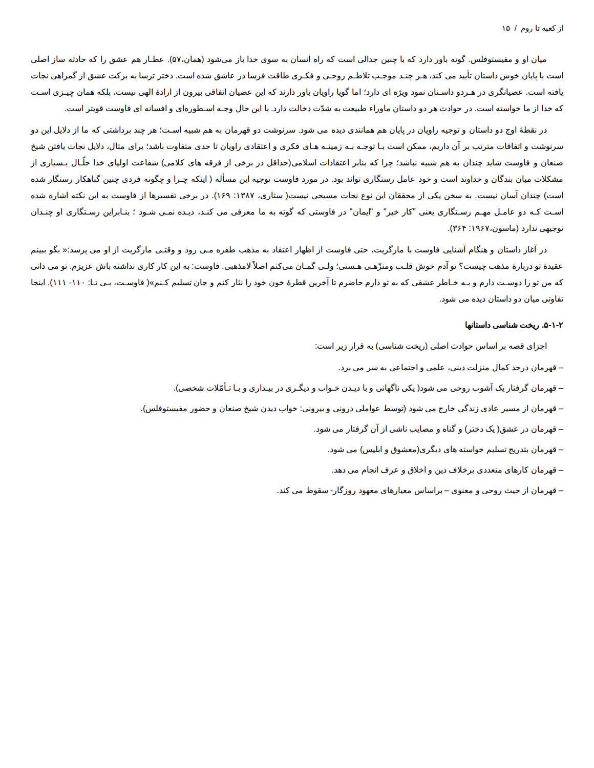از کعبه تا روم / ۱۵
میان او و مفیستوفلس. گوته باور دارد که با چنین جدالی است که راه انسان به سوی خدا باز می‌شود (همان،۵۷). عطـار هم عشق را که حادثه ساز اصلی است با پایان خوش داستان تأیید می کند، هـر چنـد موجـب تلاطـم روحـی و فکـری طاقت فرسا در عاشق شده است. دختر ترسا به برکت عشق از گمراهی نجات یافته است. عصیانگری در هـردو داسـتان نمود ویژه ای دارد؛ اما گویا راویان باور دارند که این عصیان اتفاقی بیرون از ارادهٔ الهی نیست، بلکه همان چیـزی اسـت که خدا از ما خواسته است. در حوادث هر دو داستان ماوراء طبیعت به شدّت دخالت دارد. با این حال وجـه اسـطوره‌ای و افسانه ای فاوست قویتر است.
در نقطهٔ اوج دو داستان و توجیه راویان در پایان هم همانندی دیده می شود. سرنوشت دو قهرمان به هم شبیه اسـت؛ هر چند برداشتی که ما از دلایل این دو سرنوشت و اتفاقات مترتب بر آن داریم، ممکن است بـا توجـه بـه زمینـه هـای فکری و اعتقادی راویان تا حدی متفاوت باشد؛ برای مثال، دلایل نجات یافتن شیخ صنعان و فاوست شاید چندان به هم شبیه نباشد؛ چرا که بنابر اعتقادات اسلامی(حداقل در برخی از فرقه های کلامی) شفاعت اولیای خدا حلّـال بـسیاری از مشکلات میان بندگان و خداوند است و خود عامل رستگاری تواند بود. در مورد فاوست توجیه این مسأله ( اینکه چـرا و چگونه فردی چنین گناهکار رستگار شده است) چندان آسان نیست. به سخن یکی از محققان این نوع نجات مسیحی نیست( ستاری، ۱۳۸۷: ۱۶۹). در برخی تفسیرها از فاوست به این نکته اشاره شده اسـت کـه دو عامـل مهـم رسـتگاری یعنی "کار خیر" و "ایمان" در فاوستی که گوته به ما معرفی می کنـد، دیـده نمـی شـود ؛ بنـابراین رسـتگاری او چنـدان توجیهی ندارد (ماسون،۱۹۶۷: ۳۶۴).
در آغاز داستان و هنگام آشنایی فاوست با مارگریت، حتی فاوست از اظهار اعتقاد به مذهب طفره مـی رود و وقتـی مارگریت از او می پرسد:« بگو ببینم عقیدهٔ تو دربارهٔ مذهب چیست؟ تو آدم خوش قلـب ومنزّهـی هـستی؛ ولـی گمـان می‌کنم اصلاً لامذهبی. فاوست: به این کار کاری نداشته باش عزیزم. تو می دانی که من تو را دوسـت دارم و بـه خـاطر عشقی که به تو دارم حاضرم تا آخرین قطرهٔ خون خود را نثار کنم و جان تسلیم کـنم»( فاوسـت، بـی تـا: ۱۱۰- ۱۱۱). اینجا تفاوتی میان دو داستان دیده می شود.
۵-۱-۲. ریخت شناسی داستانها
اجزای قصه بر اساس حوادث اصلی (ریخت شناسی) به قرار زیر است:
– قهرمان درحد کمال منزلت دینی، علمی و اجتماعی به سر می برد.
– قهرمان گرفتار یک آشوب روحی می شود( یکی ناگهانی و با دیـدن خـواب و دیگـری در بیـداری و بـا تـأمّلات شخصی).
– قهرمان از مسیر عادی زندگی خارج می شود (توسط عواملی درونی و بیرونی: خواب دیدن شیخ صنعان و حضور مفیستوفلس).
– قهرمان در عشق( یک دختر) و گناه و مصایب ناشی از آن گرفتار می شود.
– قهرمان بتدریج تسلیم خواسته های دیگری(معشوق و ابلیس) می شود.
– قهرمان کارهای متعددی برخلاف دین و اخلاق و عرف انجام می دهد.
– قهرمان از حیث روحی و معنوی – براساس معیارهای معهود روزگار- سقوط می کند.